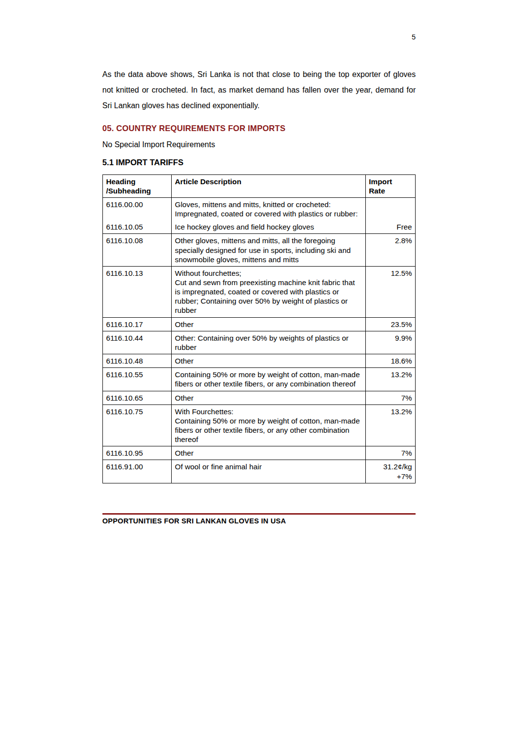5
As the data above shows, Sri Lanka is not that close to being the top exporter of gloves not knitted or crocheted. In fact, as market demand has fallen over the year, demand for Sri Lankan gloves has declined exponentially.
05. COUNTRY REQUIREMENTS FOR IMPORTS
No Special Import Requirements
5.1 IMPORT TARIFFS
| Heading /Subheading | Article Description | Import Rate |
| --- | --- | --- |
| 6116.00.00 | Gloves, mittens and mitts, knitted or crocheted: Impregnated, coated or covered with plastics or rubber: | |
| 6116.10.05 | Ice hockey gloves and field hockey gloves | Free |
| 6116.10.08 | Other gloves, mittens and mitts, all the foregoing specially designed for use in sports, including ski and snowmobile gloves, mittens and mitts | 2.8% |
| 6116.10.13 | Without fourchettes; Cut and sewn from preexisting machine knit fabric that is impregnated, coated or covered with plastics or rubber; Containing over 50% by weight of plastics or rubber | 12.5% |
| 6116.10.17 | Other | 23.5% |
| 6116.10.44 | Other: Containing over 50% by weights of plastics or rubber | 9.9% |
| 6116.10.48 | Other | 18.6% |
| 6116.10.55 | Containing 50% or more by weight of cotton, man-made fibers or other textile fibers, or any combination thereof | 13.2% |
| 6116.10.65 | Other | 7% |
| 6116.10.75 | With Fourchettes: Containing 50% or more by weight of cotton, man-made fibers or other textile fibers, or any other combination thereof | 13.2% |
| 6116.10.95 | Other | 7% |
| 6116.91.00 | Of wool or fine animal hair | 31.2¢/kg +7% |
OPPORTUNITIES FOR SRI LANKAN GLOVES IN USA